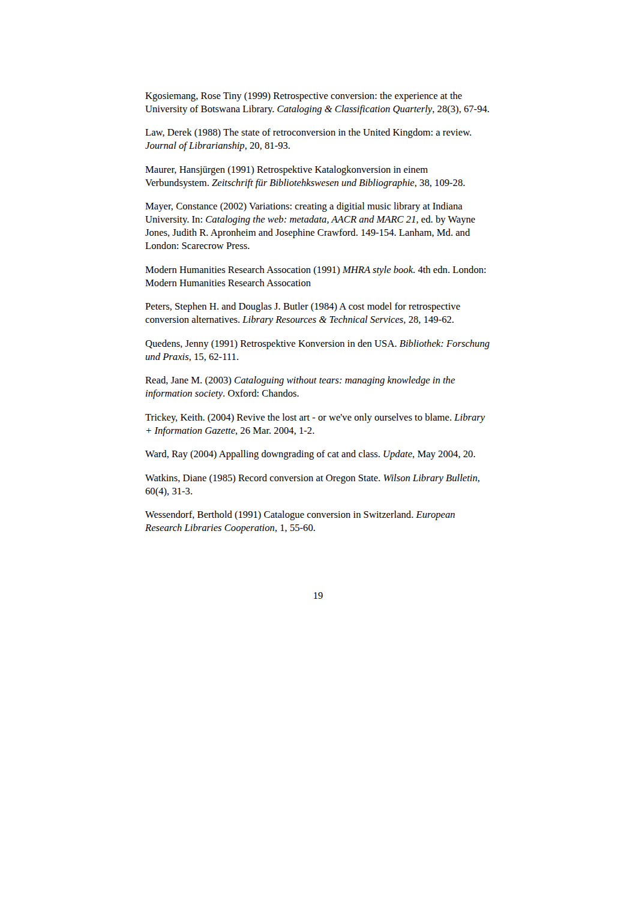Kgosiemang, Rose Tiny (1999) Retrospective conversion: the experience at the University of Botswana Library. Cataloging & Classification Quarterly, 28(3), 67-94.
Law, Derek (1988) The state of retroconversion in the United Kingdom: a review. Journal of Librarianship, 20, 81-93.
Maurer, Hansjürgen (1991) Retrospektive Katalogkonversion in einem Verbundsystem. Zeitschrift für Bibliotehkswesen und Bibliographie, 38, 109-28.
Mayer, Constance (2002) Variations: creating a digitial music library at Indiana University. In: Cataloging the web: metadata, AACR and MARC 21, ed. by Wayne Jones, Judith R. Apronheim and Josephine Crawford. 149-154. Lanham, Md. and London: Scarecrow Press.
Modern Humanities Research Assocation (1991) MHRA style book. 4th edn. London: Modern Humanities Research Assocation
Peters, Stephen H. and Douglas J. Butler (1984) A cost model for retrospective conversion alternatives. Library Resources & Technical Services, 28, 149-62.
Quedens, Jenny (1991) Retrospektive Konversion in den USA. Bibliothek: Forschung und Praxis, 15, 62-111.
Read, Jane M. (2003) Cataloguing without tears: managing knowledge in the information society. Oxford: Chandos.
Trickey, Keith. (2004) Revive the lost art - or we've only ourselves to blame. Library + Information Gazette, 26 Mar. 2004, 1-2.
Ward, Ray (2004) Appalling downgrading of cat and class. Update, May 2004, 20.
Watkins, Diane (1985) Record conversion at Oregon State. Wilson Library Bulletin, 60(4), 31-3.
Wessendorf, Berthold (1991) Catalogue conversion in Switzerland. European Research Libraries Cooperation, 1, 55-60.
19